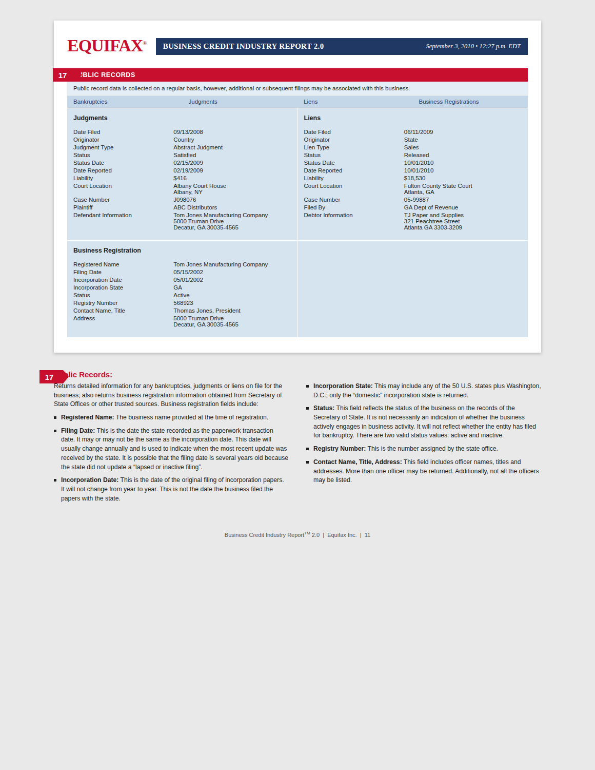EQUIFAX®
BUSINESS CREDIT INDUSTRY REPORT 2.0 September 3, 2010 • 12:27 p.m. EDT
17
PUBLIC RECORDS
Public record data is collected on a regular basis, however, additional or subsequent filings may be associated with this business.
Bankruptcies
Judgments
Liens
Business Registrations
Judgments
| Date Filed | 09/13/2008 |
| Originator | Country |
| Judgment Type | Abstract Judgment |
| Status | Satisfied |
| Status Date | 02/15/2009 |
| Date Reported | 02/19/2009 |
| Liability | $416 |
| Court Location | Albany Court House Albany, NY |
| Case Number | J098076 |
| Plaintiff | ABC Distributors |
| Defendant Information | Tom Jones Manufacturing Company 5000 Truman Drive Decatur, GA 30035-4565 |
Liens
| Date Filed | 06/11/2009 |
| Originator | State |
| Lien Type | Sales |
| Status | Released |
| Status Date | 10/01/2010 |
| Date Reported | 10/01/2010 |
| Liability | $18,530 |
| Court Location | Fulton County State Court Atlanta, GA |
| Case Number | 05-99887 |
| Filed By | GA Dept of Revenue |
| Debtor Information | TJ Paper and Supplies 321 Peachtree Street Atlanta GA 3303-3209 |
Business Registration
| Registered Name | Tom Jones Manufacturing Company |
| Filing Date | 05/15/2002 |
| Incorporation Date | 05/01/2002 |
| Incorporation State | GA |
| Status | Active |
| Registry Number | 568923 |
| Contact Name, Title | Thomas Jones, President |
| Address | 5000 Truman Drive Decatur, GA 30035-4565 |
17
Public Records:
Returns detailed information for any bankruptcies, judgments or liens on file for the business; also returns business registration information obtained from Secretary of State Offices or other trusted sources. Business registration fields include:
Registered Name: The business name provided at the time of registration.
Filing Date: This is the date the state recorded as the paperwork transaction date. It may or may not be the same as the incorporation date. This date will usually change annually and is used to indicate when the most recent update was received by the state. It is possible that the filing date is several years old because the state did not update a “lapsed or inactive filing”.
Incorporation Date: This is the date of the original filing of incorporation papers. It will not change from year to year. This is not the date the business filed the papers with the state.
Incorporation State: This may include any of the 50 U.S. states plus Washington, D.C.; only the “domestic” incorporation state is returned.
Status: This field reflects the status of the business on the records of the Secretary of State. It is not necessarily an indication of whether the business actively engages in business activity. It will not reflect whether the entity has filed for bankruptcy. There are two valid status values: active and inactive.
Registry Number: This is the number assigned by the state office.
Contact Name, Title, Address: This field includes officer names, titles and addresses. More than one officer may be returned. Additionally, not all the officers may be listed.
Business Credit Industry ReportTM 2.0 | Equifax Inc. | 11